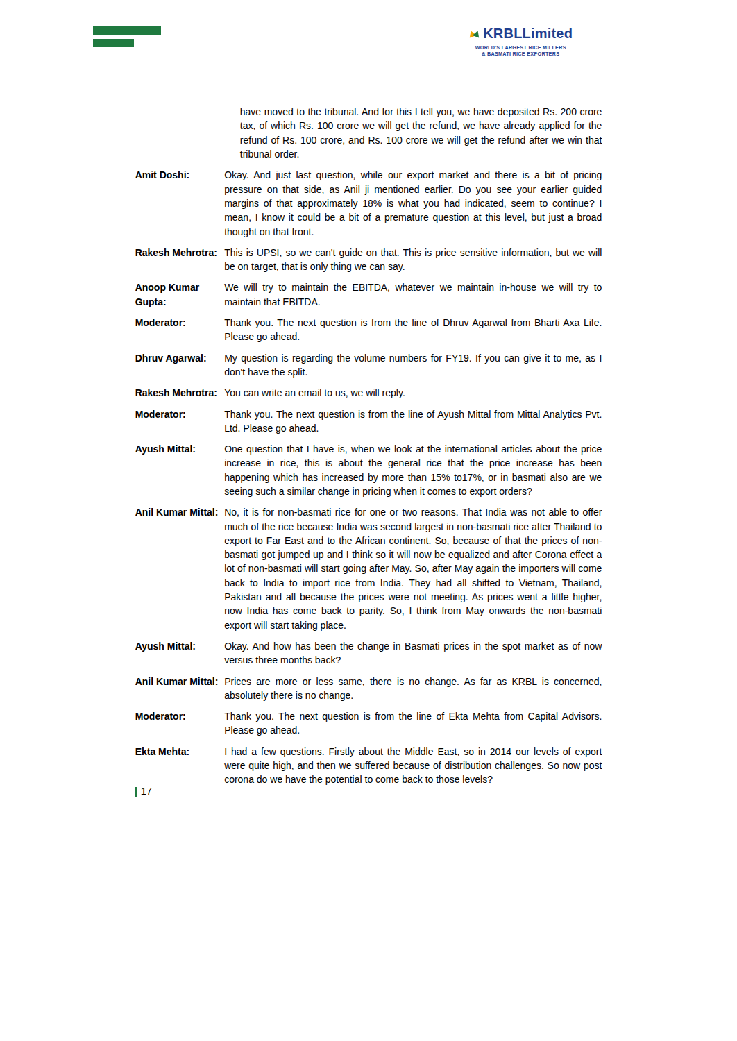KRBL Limited
WORLD'S LARGEST RICE MILLERS
& BASMATI RICE EXPORTERS
have moved to the tribunal. And for this I tell you, we have deposited Rs. 200 crore tax, of which Rs. 100 crore we will get the refund, we have already applied for the refund of Rs. 100 crore, and Rs. 100 crore we will get the refund after we win that tribunal order.
| Amit Doshi: | Okay. And just last question, while our export market and there is a bit of pricing pressure on that side, as Anil ji mentioned earlier. Do you see your earlier guided margins of that approximately 18% is what you had indicated, seem to continue? I mean, I know it could be a bit of a premature question at this level, but just a broad thought on that front. |
| Rakesh Mehrotra: | This is UPSI, so we can't guide on that. This is price sensitive information, but we will be on target, that is only thing we can say. |
| Anoop Kumar Gupta: | We will try to maintain the EBITDA, whatever we maintain in-house we will try to maintain that EBITDA. |
| Moderator: | Thank you. The next question is from the line of Dhruv Agarwal from Bharti Axa Life. Please go ahead. |
| Dhruv Agarwal: | My question is regarding the volume numbers for FY19. If you can give it to me, as I don't have the split. |
| Rakesh Mehrotra: | You can write an email to us, we will reply. |
| Moderator: | Thank you. The next question is from the line of Ayush Mittal from Mittal Analytics Pvt. Ltd. Please go ahead. |
| Ayush Mittal: | One question that I have is, when we look at the international articles about the price increase in rice, this is about the general rice that the price increase has been happening which has increased by more than 15% to17%, or in basmati also are we seeing such a similar change in pricing when it comes to export orders? |
| Anil Kumar Mittal: | No, it is for non-basmati rice for one or two reasons. That India was not able to offer much of the rice because India was second largest in non-basmati rice after Thailand to export to Far East and to the African continent. So, because of that the prices of non-basmati got jumped up and I think so it will now be equalized and after Corona effect a lot of non-basmati will start going after May. So, after May again the importers will come back to India to import rice from India. They had all shifted to Vietnam, Thailand, Pakistan and all because the prices were not meeting. As prices went a little higher, now India has come back to parity. So, I think from May onwards the non-basmati export will start taking place. |
| Ayush Mittal: | Okay. And how has been the change in Basmati prices in the spot market as of now versus three months back? |
| Anil Kumar Mittal: | Prices are more or less same, there is no change. As far as KRBL is concerned, absolutely there is no change. |
| Moderator: | Thank you. The next question is from the line of Ekta Mehta from Capital Advisors. Please go ahead. |
| Ekta Mehta: | I had a few questions. Firstly about the Middle East, so in 2014 our levels of export were quite high, and then we suffered because of distribution challenges. So now post corona do we have the potential to come back to those levels? |
17